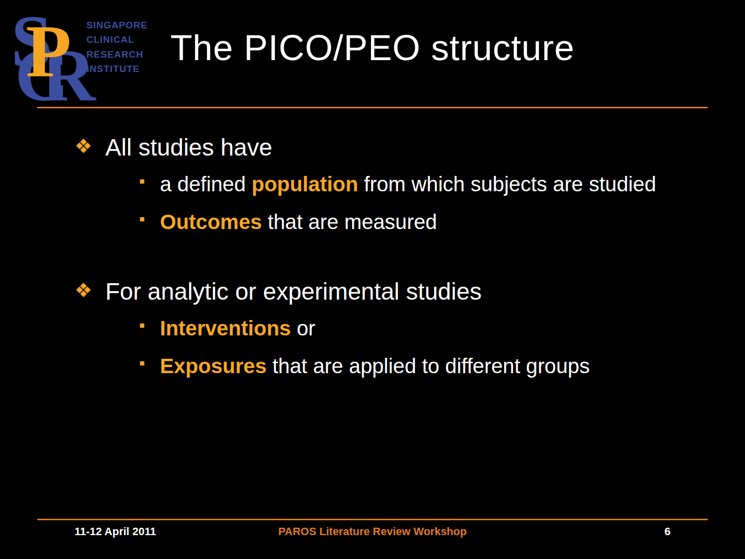S C R P
SINGAPORE CLINICAL RESEARCH INSTITUTE
The PICO/PEO structure
All studies have
a defined population from which subjects are studied
Outcomes that are measured
For analytic or experimental studies
Interventions or
Exposures that are applied to different groups
11-12 April 2011 PAROS Literature Review Workshop 6